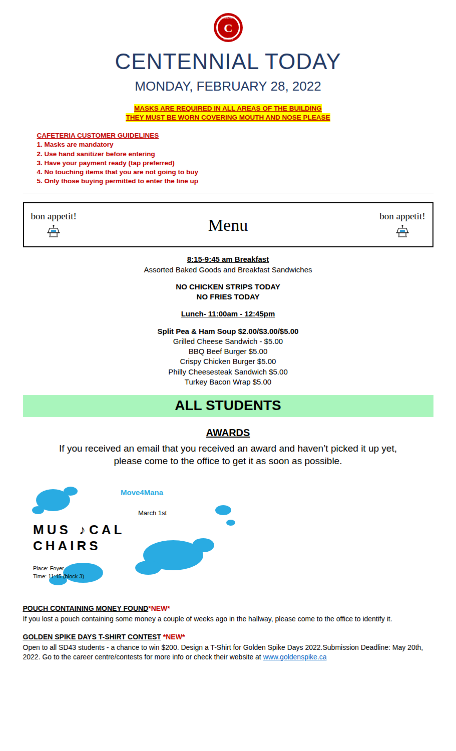C CENTENNIAL SCHOOL
CENTENNIAL TODAY
MONDAY, FEBRUARY 28, 2022
MASKS ARE REQUIRED IN ALL AREAS OF THE BUILDING
THEY MUST BE WORN COVERING MOUTH AND NOSE PLEASE
CAFETERIA CUSTOMER GUIDELINES
1. Masks are mandatory
2. Use hand sanitizer before entering
3. Have your payment ready (tap preferred)
4. No touching items that you are not going to buy
5. Only those buying permitted to enter the line up
bon appetit!
Menu
bon appetit!
8:15-9:45 am Breakfast
Assorted Baked Goods and Breakfast Sandwiches
NO CHICKEN STRIPS TODAY
NO FRIES TODAY
Lunch- 11:00am - 12:45pm
Split Pea & Ham Soup $2.00/$3.00/$5.00
Grilled Cheese Sandwich - $5.00
BBQ Beef Burger $5.00
Crispy Chicken Burger $5.00
Philly Cheesesteak Sandwich $5.00
Turkey Bacon Wrap $5.00
ALL STUDENTS
AWARDS
If you received an email that you received an award and haven’t picked it up yet,
please come to the office to get it as soon as possible.
Move4Mana March 1st MUS ♪ CAL CHAIRS Place: Foyer Time: 11:45 (block 3)
POUCH CONTAINING MONEY FOUND*NEW*
If you lost a pouch containing some money a couple of weeks ago in the hallway, please come to the office to identify it.
GOLDEN SPIKE DAYS T-SHIRT CONTEST *NEW*
Open to all SD43 students - a chance to win $200. Design a T-Shirt for Golden Spike Days 2022.Submission Deadline: May 20th, 2022. Go to the career centre/contests for more info or check their website at www.goldenspike.ca